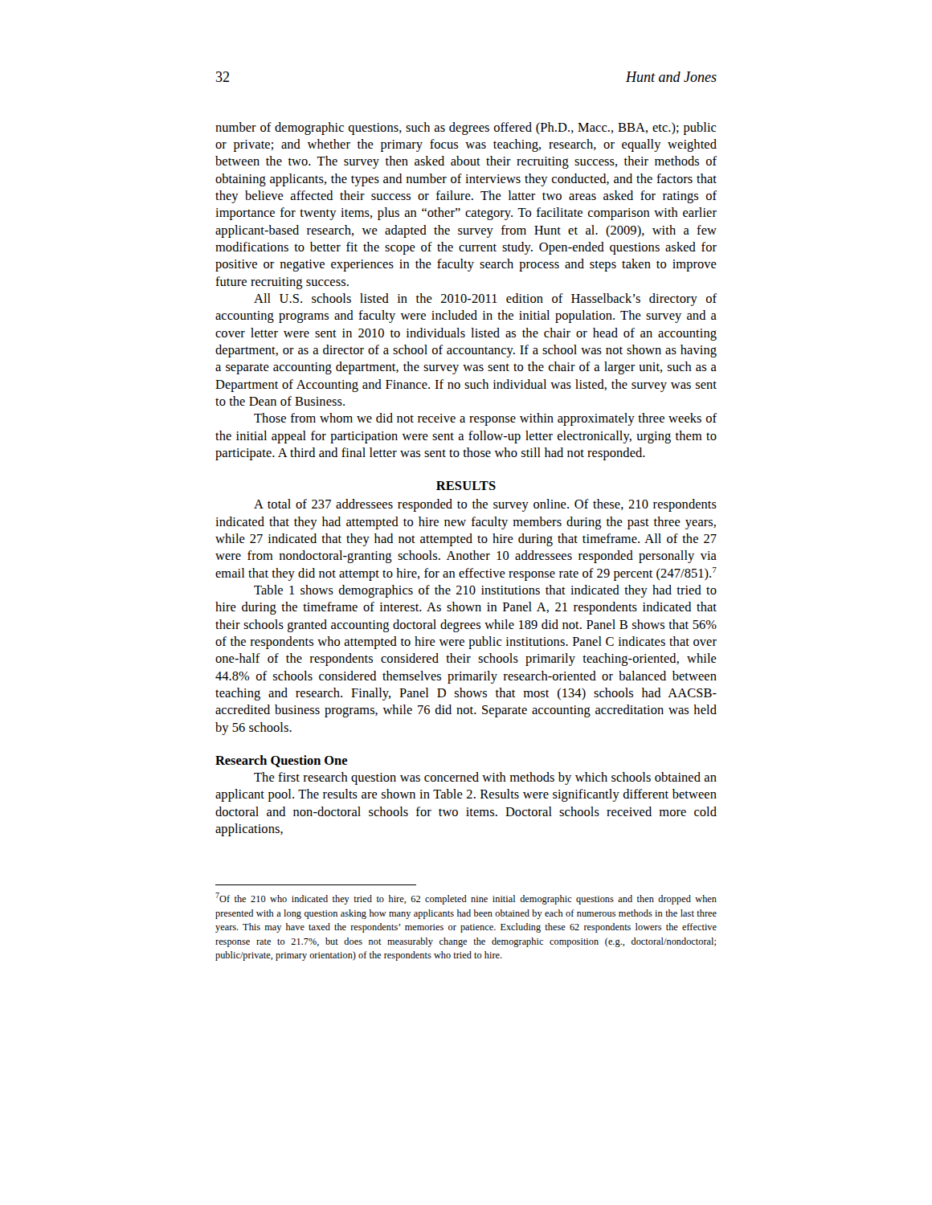32 Hunt and Jones
number of demographic questions, such as degrees offered (Ph.D., Macc., BBA, etc.); public or private; and whether the primary focus was teaching, research, or equally weighted between the two. The survey then asked about their recruiting success, their methods of obtaining applicants, the types and number of interviews they conducted, and the factors that they believe affected their success or failure. The latter two areas asked for ratings of importance for twenty items, plus an “other” category. To facilitate comparison with earlier applicant-based research, we adapted the survey from Hunt et al. (2009), with a few modifications to better fit the scope of the current study. Open-ended questions asked for positive or negative experiences in the faculty search process and steps taken to improve future recruiting success.
All U.S. schools listed in the 2010-2011 edition of Hasselback’s directory of accounting programs and faculty were included in the initial population. The survey and a cover letter were sent in 2010 to individuals listed as the chair or head of an accounting department, or as a director of a school of accountancy. If a school was not shown as having a separate accounting department, the survey was sent to the chair of a larger unit, such as a Department of Accounting and Finance. If no such individual was listed, the survey was sent to the Dean of Business.
Those from whom we did not receive a response within approximately three weeks of the initial appeal for participation were sent a follow-up letter electronically, urging them to participate. A third and final letter was sent to those who still had not responded.
RESULTS
A total of 237 addressees responded to the survey online. Of these, 210 respondents indicated that they had attempted to hire new faculty members during the past three years, while 27 indicated that they had not attempted to hire during that timeframe. All of the 27 were from nondoctoral-granting schools. Another 10 addressees responded personally via email that they did not attempt to hire, for an effective response rate of 29 percent (247/851).7
Table 1 shows demographics of the 210 institutions that indicated they had tried to hire during the timeframe of interest. As shown in Panel A, 21 respondents indicated that their schools granted accounting doctoral degrees while 189 did not. Panel B shows that 56% of the respondents who attempted to hire were public institutions. Panel C indicates that over one-half of the respondents considered their schools primarily teaching-oriented, while 44.8% of schools considered themselves primarily research-oriented or balanced between teaching and research. Finally, Panel D shows that most (134) schools had AACSB-accredited business programs, while 76 did not. Separate accounting accreditation was held by 56 schools.
Research Question One
The first research question was concerned with methods by which schools obtained an applicant pool. The results are shown in Table 2. Results were significantly different between doctoral and non-doctoral schools for two items. Doctoral schools received more cold applications,
7Of the 210 who indicated they tried to hire, 62 completed nine initial demographic questions and then dropped when presented with a long question asking how many applicants had been obtained by each of numerous methods in the last three years. This may have taxed the respondents’ memories or patience. Excluding these 62 respondents lowers the effective response rate to 21.7%, but does not measurably change the demographic composition (e.g., doctoral/nondoctoral; public/private, primary orientation) of the respondents who tried to hire.